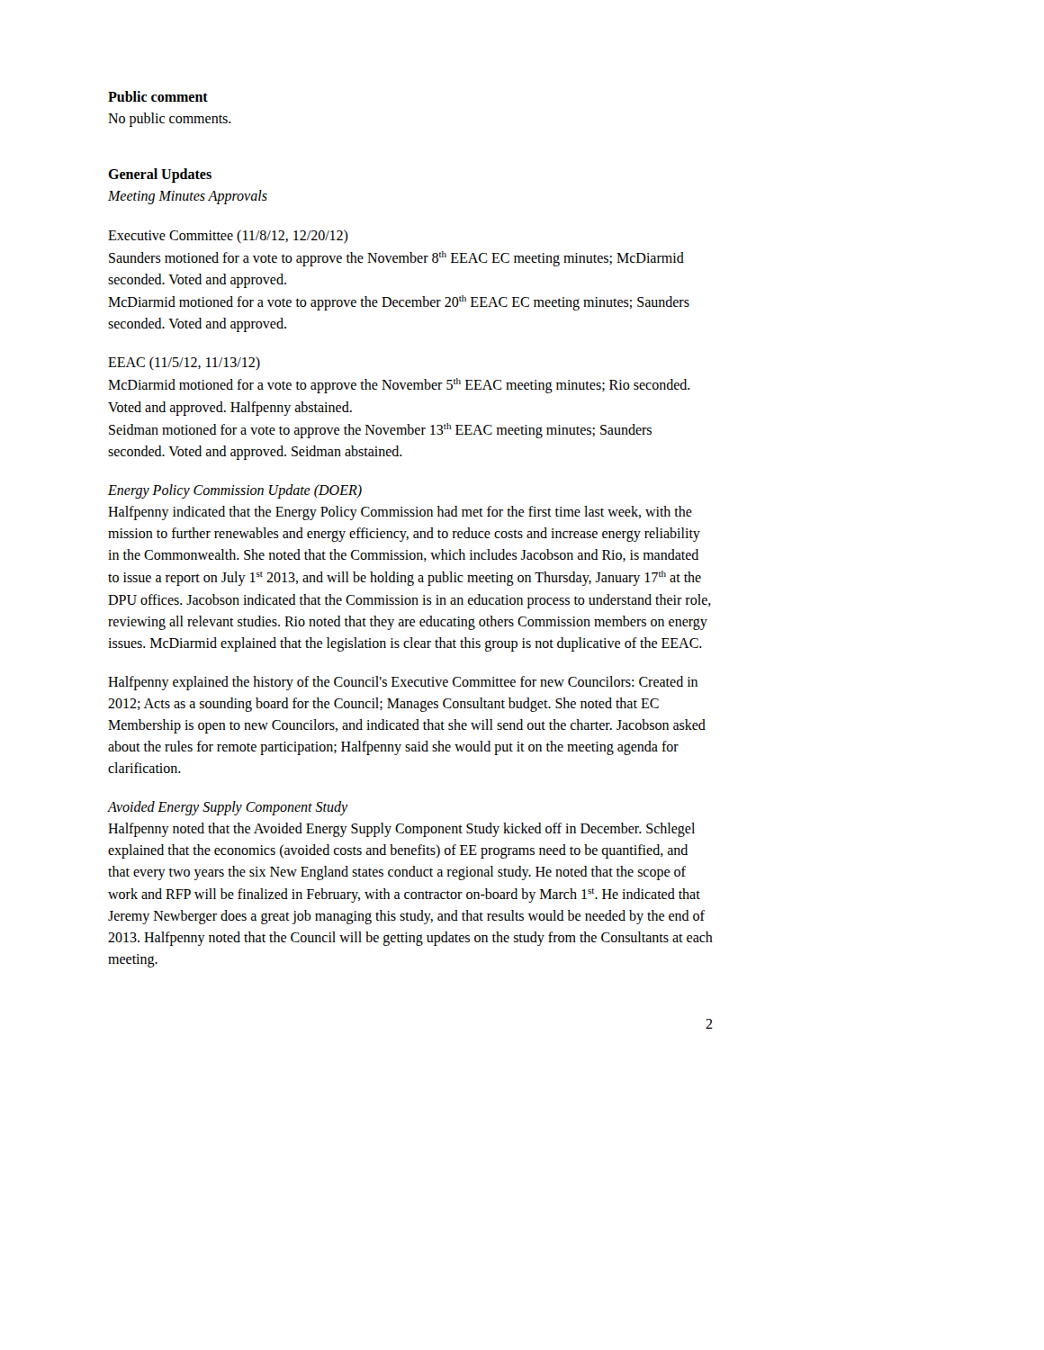Public comment
No public comments.
General Updates
Meeting Minutes Approvals
Executive Committee (11/8/12, 12/20/12)
Saunders motioned for a vote to approve the November 8th EEAC EC meeting minutes; McDiarmid seconded. Voted and approved.
McDiarmid motioned for a vote to approve the December 20th EEAC EC meeting minutes; Saunders seconded. Voted and approved.
EEAC (11/5/12, 11/13/12)
McDiarmid motioned for a vote to approve the November 5th EEAC meeting minutes; Rio seconded. Voted and approved. Halfpenny abstained.
Seidman motioned for a vote to approve the November 13th EEAC meeting minutes; Saunders seconded. Voted and approved. Seidman abstained.
Energy Policy Commission Update (DOER)
Halfpenny indicated that the Energy Policy Commission had met for the first time last week, with the mission to further renewables and energy efficiency, and to reduce costs and increase energy reliability in the Commonwealth. She noted that the Commission, which includes Jacobson and Rio, is mandated to issue a report on July 1st 2013, and will be holding a public meeting on Thursday, January 17th at the DPU offices. Jacobson indicated that the Commission is in an education process to understand their role, reviewing all relevant studies. Rio noted that they are educating others Commission members on energy issues. McDiarmid explained that the legislation is clear that this group is not duplicative of the EEAC.
Halfpenny explained the history of the Council's Executive Committee for new Councilors: Created in 2012; Acts as a sounding board for the Council; Manages Consultant budget. She noted that EC Membership is open to new Councilors, and indicated that she will send out the charter. Jacobson asked about the rules for remote participation; Halfpenny said she would put it on the meeting agenda for clarification.
Avoided Energy Supply Component Study
Halfpenny noted that the Avoided Energy Supply Component Study kicked off in December. Schlegel explained that the economics (avoided costs and benefits) of EE programs need to be quantified, and that every two years the six New England states conduct a regional study. He noted that the scope of work and RFP will be finalized in February, with a contractor on-board by March 1st. He indicated that Jeremy Newberger does a great job managing this study, and that results would be needed by the end of 2013. Halfpenny noted that the Council will be getting updates on the study from the Consultants at each meeting.
2